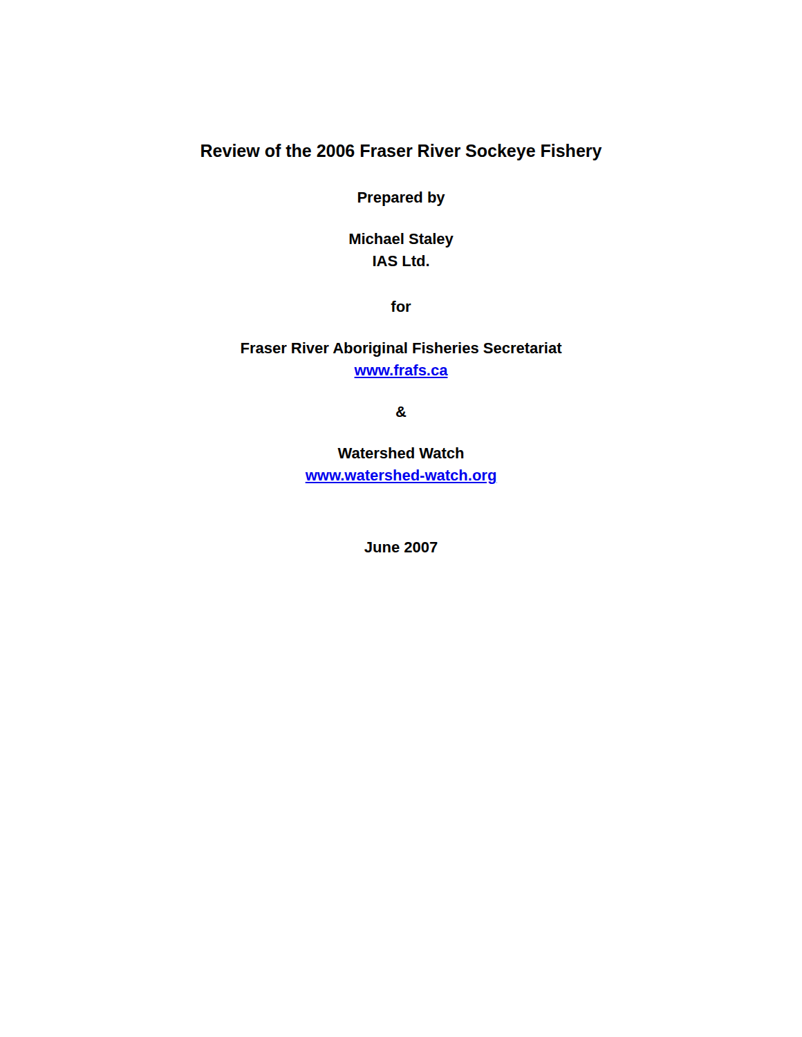Review of the 2006 Fraser River Sockeye Fishery
Prepared by
Michael Staley
IAS Ltd.
for
Fraser River Aboriginal Fisheries Secretariat
www.frafs.ca
&
Watershed Watch
www.watershed-watch.org
June 2007